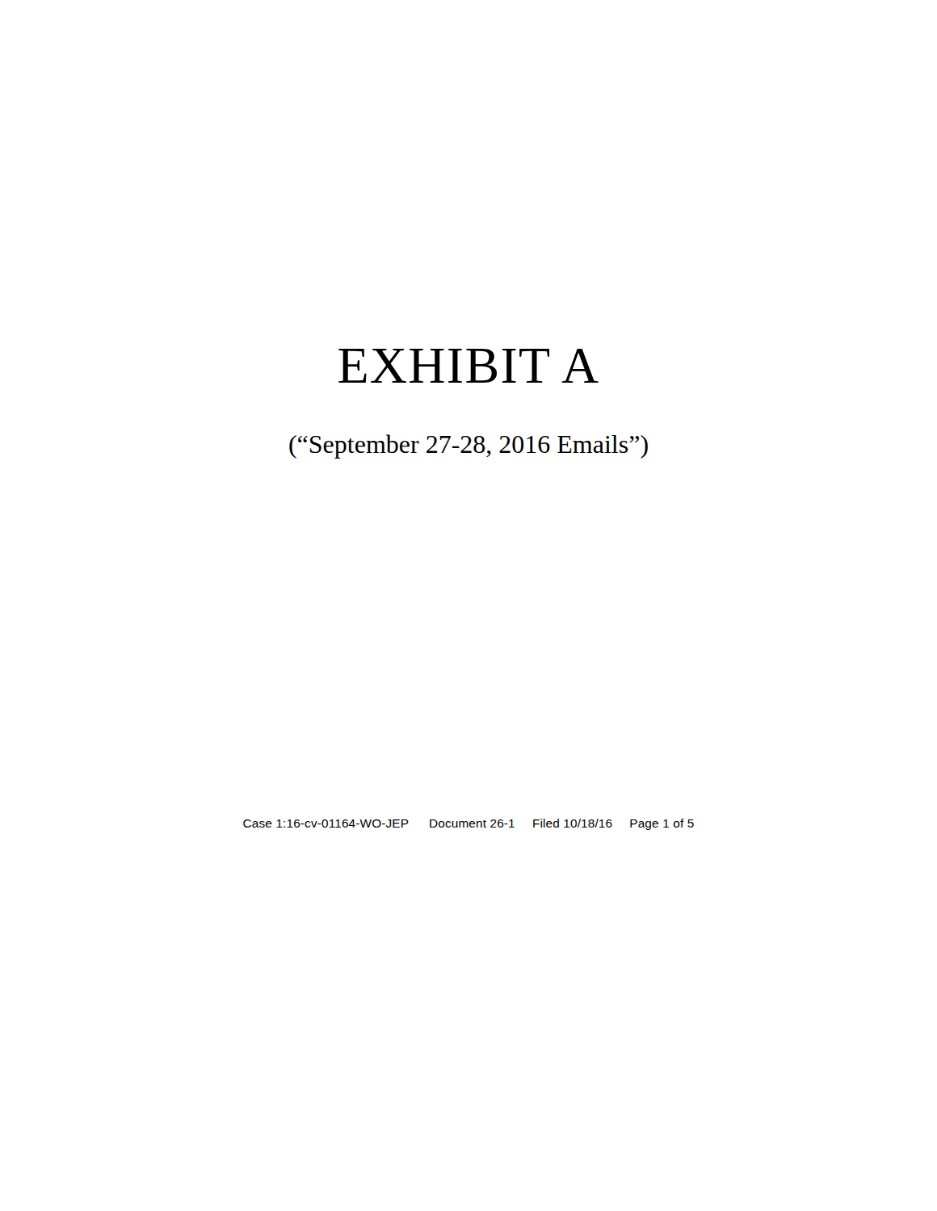EXHIBIT A
(“September 27-28, 2016 Emails”)
Case 1:16-cv-01164-WO-JEP Document 26-1 Filed 10/18/16 Page 1 of 5